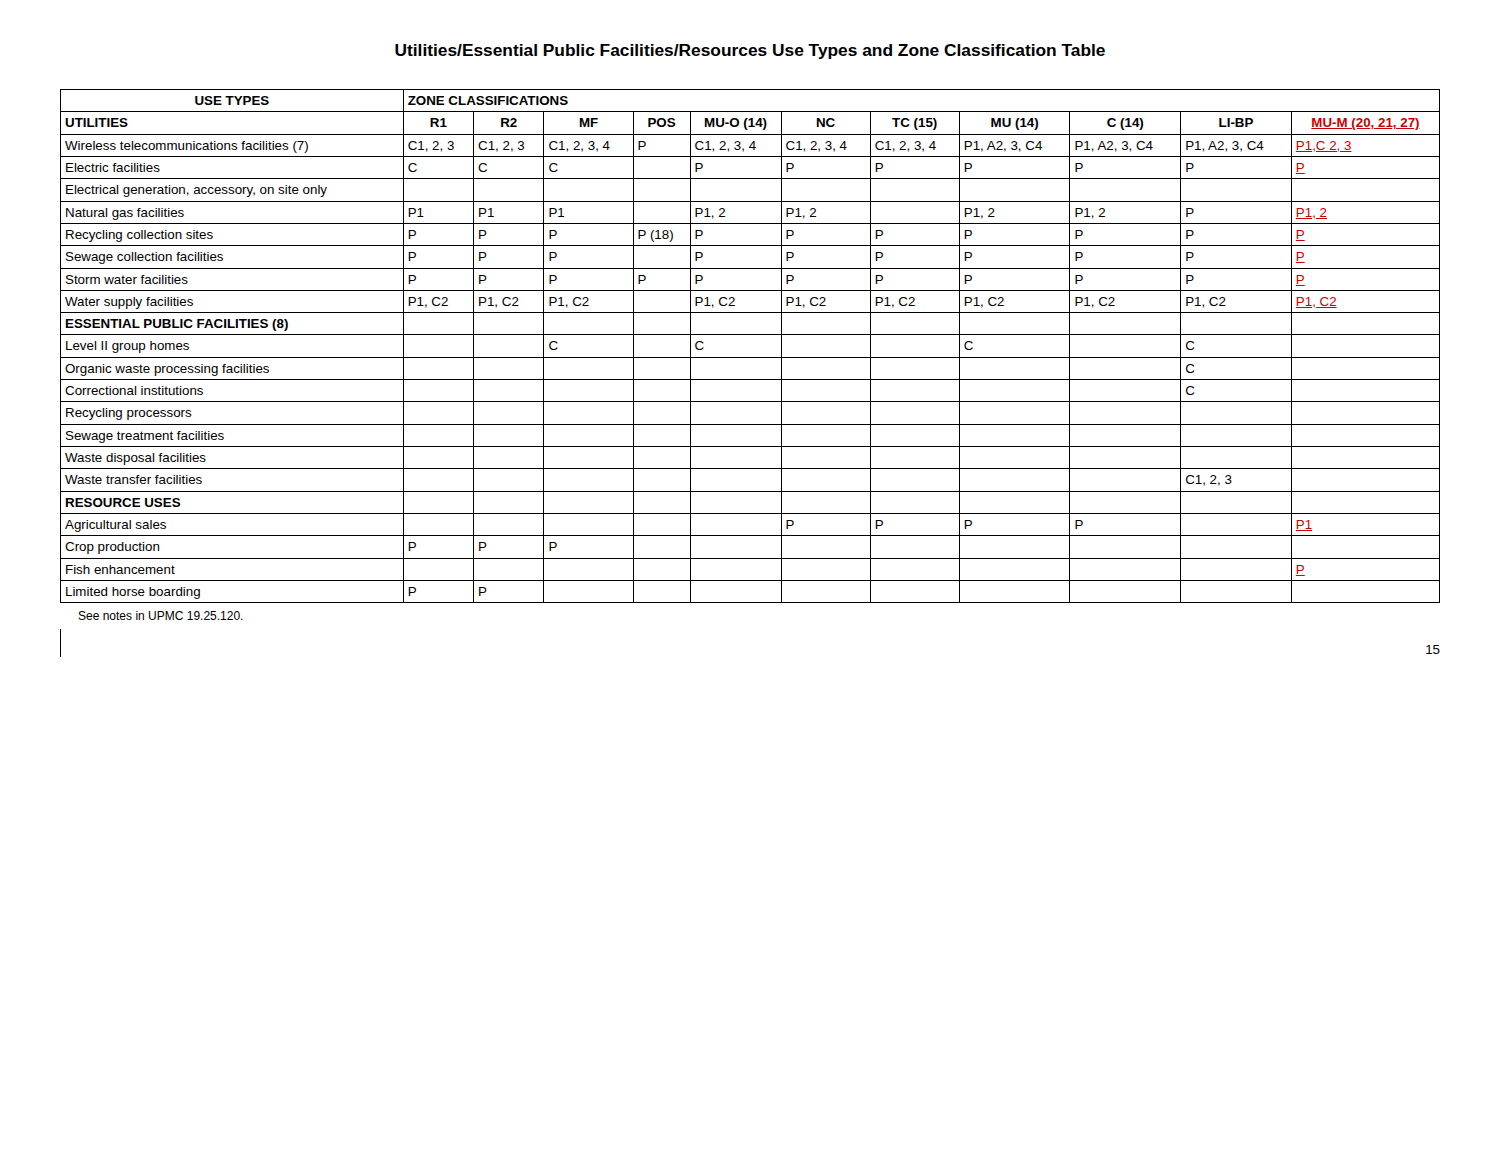Utilities/Essential Public Facilities/Resources Use Types and Zone Classification Table
| USE TYPES | ZONE CLASSIFICATIONS |
| --- | --- |
| UTILITIES | R1 | R2 | MF | POS | MU-O (14) | NC | TC (15) | MU (14) | C (14) | LI-BP | MU-M (20, 21, 27) |
| Wireless telecommunications facilities (7) | C1, 2, 3 | C1, 2, 3 | C1, 2, 3, 4 | P | C1, 2, 3, 4 | C1, 2, 3, 4 | C1, 2, 3, 4 | P1, A2, 3, C4 | P1, A2, 3, C4 | P1, A2, 3, C4 | P1,C 2, 3 |
| Electric facilities | C | C | C | | P | P | P | P | P | P | P |
| Electrical generation, accessory, on site only | | | | | | | | | | | |
| Natural gas facilities | P1 | P1 | P1 | | P1, 2 | P1, 2 | | P1, 2 | P1, 2 | P | P1, 2 |
| Recycling collection sites | P | P | P | P (18) | P | P | P | P | P | P | P |
| Sewage collection facilities | P | P | P | | P | P | P | P | P | P | P |
| Storm water facilities | P | P | P | P | P | P | P | P | P | P | P |
| Water supply facilities | P1, C2 | P1, C2 | P1, C2 | | P1, C2 | P1, C2 | P1, C2 | P1, C2 | P1, C2 | P1, C2 | P1, C2 |
| ESSENTIAL PUBLIC FACILITIES (8) | | | | | | | | | | | |
| Level II group homes | | | C | | C | | | C | | C | |
| Organic waste processing facilities | | | | | | | | | | C | |
| Correctional institutions | | | | | | | | | | C | |
| Recycling processors | | | | | | | | | | | |
| Sewage treatment facilities | | | | | | | | | | | |
| Waste disposal facilities | | | | | | | | | | | |
| Waste transfer facilities | | | | | | | | | | C1, 2, 3 | |
| RESOURCE USES | | | | | | | | | | | |
| Agricultural sales | | | | | | P | P | P | P | | P1 |
| Crop production | P | P | P | | | | | | | | |
| Fish enhancement | | | | | | | | | | | P |
| Limited horse boarding | P | P | | | | | | | | | |
See notes in UPMC 19.25.120.
15